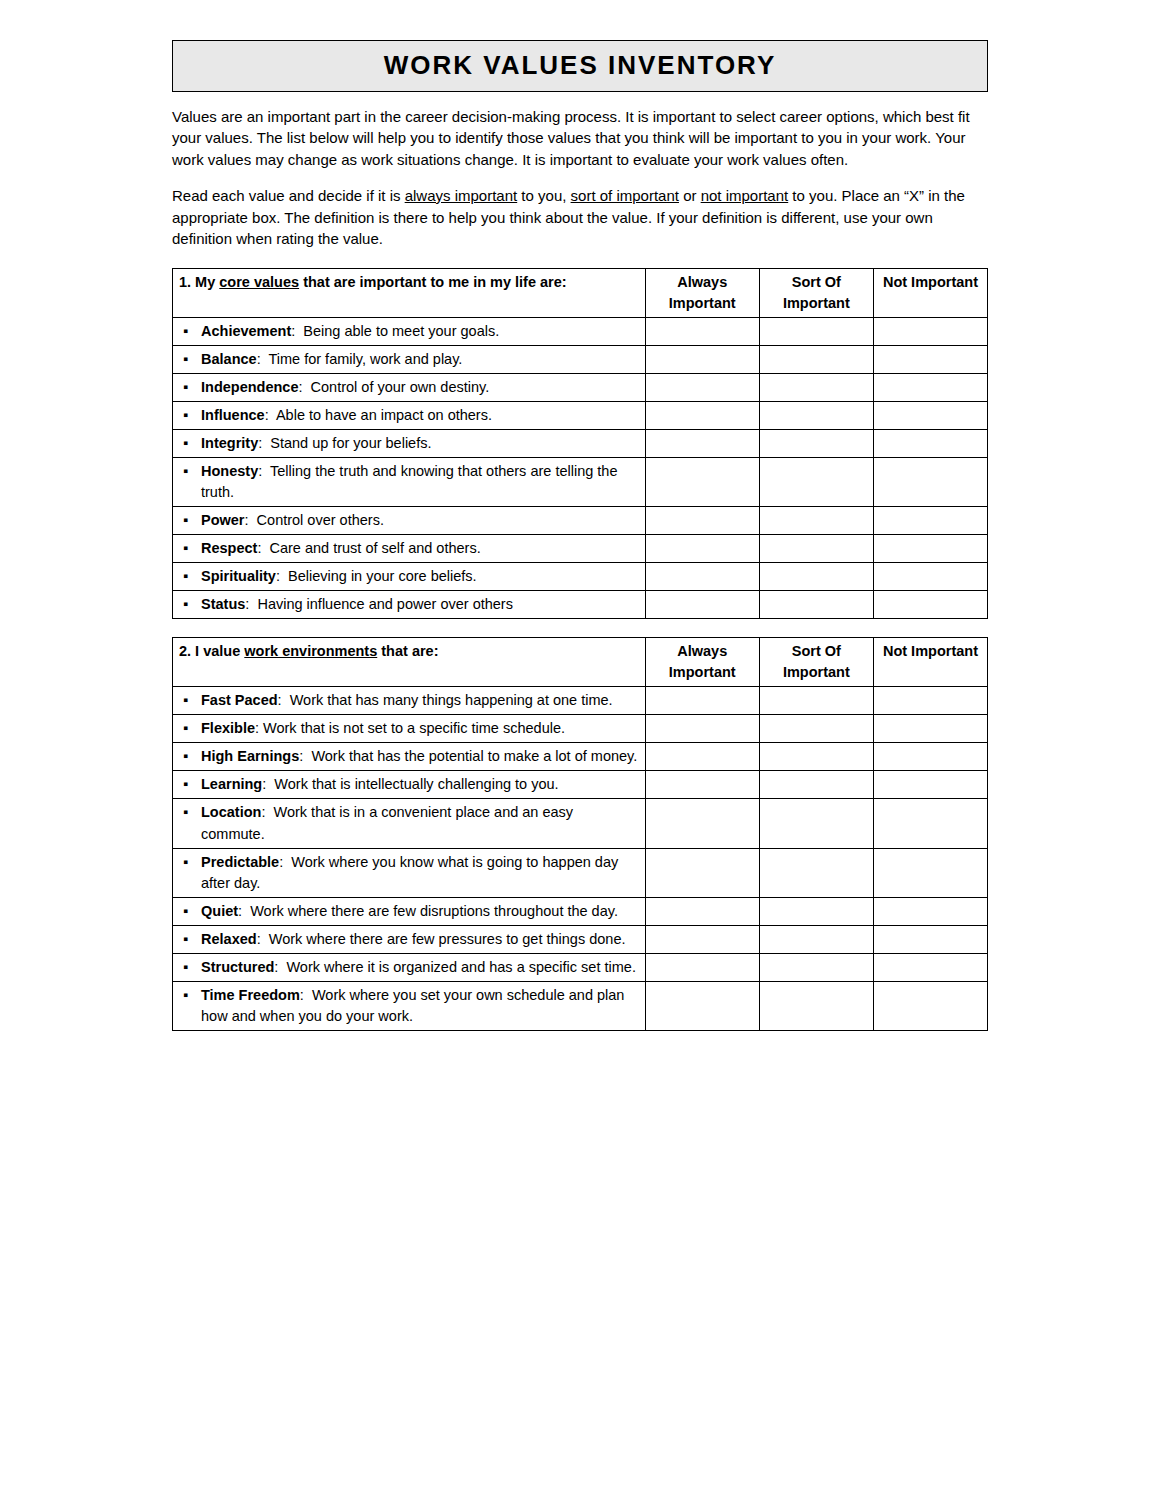WORK VALUES INVENTORY
Values are an important part in the career decision-making process. It is important to select career options, which best fit your values. The list below will help you to identify those values that you think will be important to you in your work. Your work values may change as work situations change. It is important to evaluate your work values often.
Read each value and decide if it is always important to you, sort of important or not important to you. Place an “X” in the appropriate box. The definition is there to help you think about the value. If your definition is different, use your own definition when rating the value.
| 1. My core values that are important to me in my life are: | Always Important | Sort Of Important | Not Important |
| --- | --- | --- | --- |
| Achievement : Being able to meet your goals. | | | |
| Balance : Time for family, work and play. | | | |
| Independence : Control of your own destiny. | | | |
| Influence : Able to have an impact on others. | | | |
| Integrity : Stand up for your beliefs. | | | |
| Honesty : Telling the truth and knowing that others are telling the truth. | | | |
| Power : Control over others. | | | |
| Respect : Care and trust of self and others. | | | |
| Spirituality : Believing in your core beliefs. | | | |
| Status : Having influence and power over others | | | |
| 2. I value work environments that are: | Always Important | Sort Of Important | Not Important |
| --- | --- | --- | --- |
| Fast Paced : Work that has many things happening at one time. | | | |
| Flexible : Work that is not set to a specific time schedule. | | | |
| High Earnings : Work that has the potential to make a lot of money. | | | |
| Learning : Work that is intellectually challenging to you. | | | |
| Location : Work that is in a convenient place and an easy commute. | | | |
| Predictable : Work where you know what is going to happen day after day. | | | |
| Quiet : Work where there are few disruptions throughout the day. | | | |
| Relaxed : Work where there are few pressures to get things done. | | | |
| Structured : Work where it is organized and has a specific set time. | | | |
| Time Freedom : Work where you set your own schedule and plan how and when you do your work. | | | |